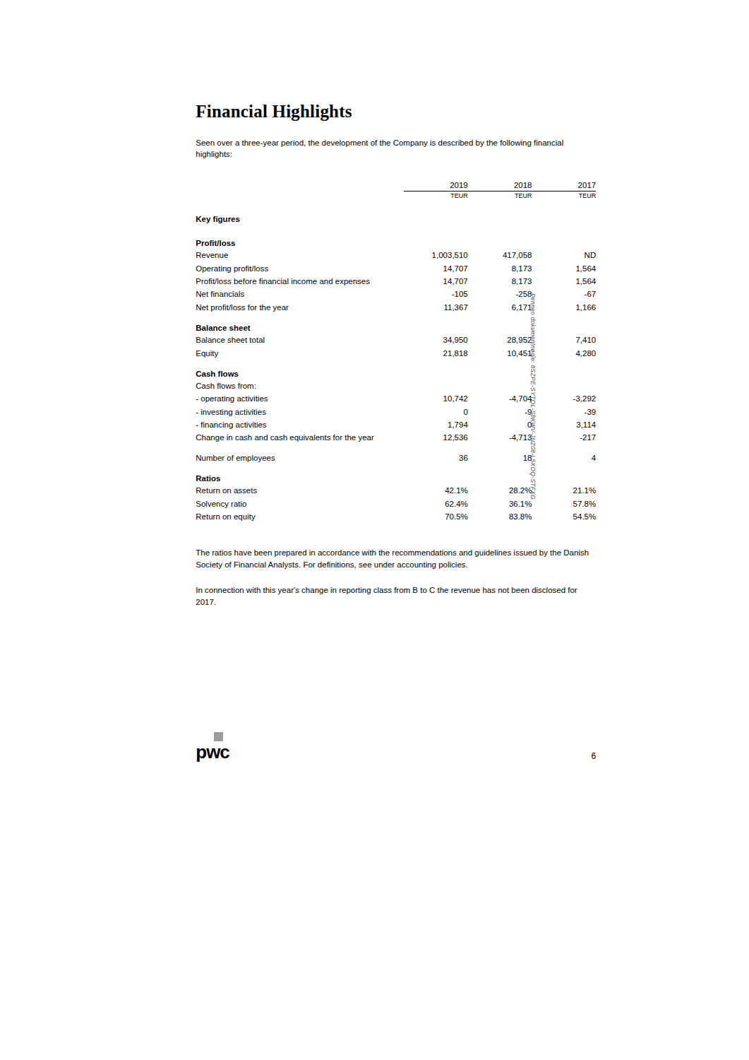Financial Highlights
Seen over a three-year period, the development of the Company is described by the following financial highlights:
| | 2019 | 2018 | 2017 |
| | TEUR | TEUR | TEUR |
| Key figures | | | |
| Profit/loss | | | |
| Revenue | 1,003,510 | 417,058 | ND |
| Operating profit/loss | 14,707 | 8,173 | 1,564 |
| Profit/loss before financial income and expenses | 14,707 | 8,173 | 1,564 |
| Net financials | -105 | -258 | -67 |
| Net profit/loss for the year | 11,367 | 6,171 | 1,166 |
| Balance sheet | | | |
| Balance sheet total | 34,950 | 28,952 | 7,410 |
| Equity | 21,818 | 10,451 | 4,280 |
| Cash flows | | | |
| Cash flows from: | | | |
| - operating activities | 10,742 | -4,704 | -3,292 |
| - investing activities | 0 | -9 | -39 |
| - financing activities | 1,794 | 0 | 3,114 |
| Change in cash and cash equivalents for the year | 12,536 | -4,713 | -217 |
| Number of employees | 36 | 18 | 4 |
| Ratios | | | |
| Return on assets | 42.1% | 28.2% | 21.1% |
| Solvency ratio | 62.4% | 36.1% | 57.8% |
| Return on equity | 70.5% | 83.8% | 54.5% |
The ratios have been prepared in accordance with the recommendations and guidelines issued by the Danish Society of Financial Analysts. For definitions, see under accounting policies.
In connection with this year's change in reporting class from B to C the revenue has not been disclosed for 2017.
Penneo dokumentnøgle: 8SZPE-SYTQL-S8KWV-JNZ08-L5XOQ-STFXG
pwc
6